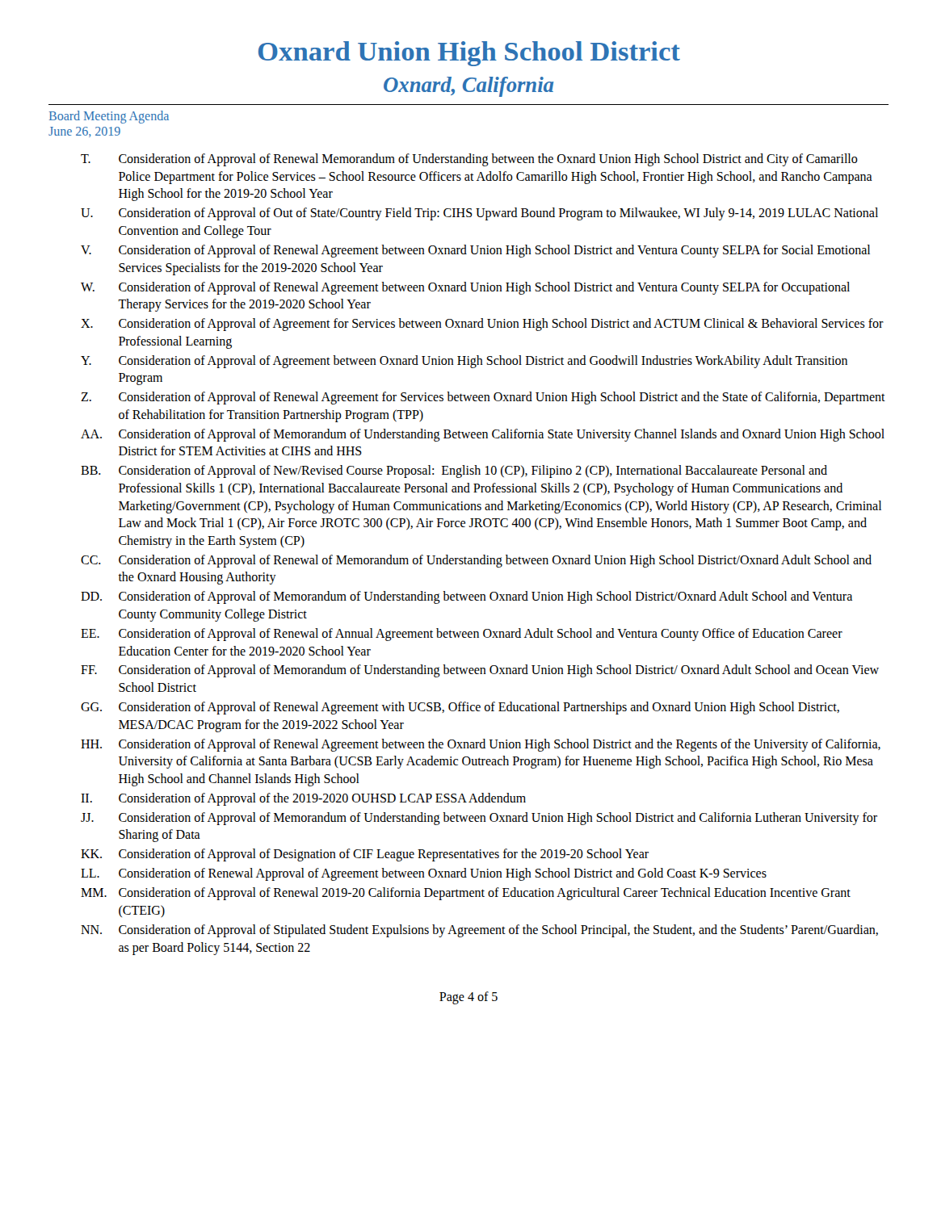Oxnard Union High School District
Oxnard, California
Board Meeting Agenda
June 26, 2019
T. Consideration of Approval of Renewal Memorandum of Understanding between the Oxnard Union High School District and City of Camarillo Police Department for Police Services – School Resource Officers at Adolfo Camarillo High School, Frontier High School, and Rancho Campana High School for the 2019-20 School Year
U. Consideration of Approval of Out of State/Country Field Trip: CIHS Upward Bound Program to Milwaukee, WI July 9-14, 2019 LULAC National Convention and College Tour
V. Consideration of Approval of Renewal Agreement between Oxnard Union High School District and Ventura County SELPA for Social Emotional Services Specialists for the 2019-2020 School Year
W. Consideration of Approval of Renewal Agreement between Oxnard Union High School District and Ventura County SELPA for Occupational Therapy Services for the 2019-2020 School Year
X. Consideration of Approval of Agreement for Services between Oxnard Union High School District and ACTUM Clinical & Behavioral Services for Professional Learning
Y. Consideration of Approval of Agreement between Oxnard Union High School District and Goodwill Industries WorkAbility Adult Transition Program
Z. Consideration of Approval of Renewal Agreement for Services between Oxnard Union High School District and the State of California, Department of Rehabilitation for Transition Partnership Program (TPP)
AA. Consideration of Approval of Memorandum of Understanding Between California State University Channel Islands and Oxnard Union High School District for STEM Activities at CIHS and HHS
BB. Consideration of Approval of New/Revised Course Proposal: English 10 (CP), Filipino 2 (CP), International Baccalaureate Personal and Professional Skills 1 (CP), International Baccalaureate Personal and Professional Skills 2 (CP), Psychology of Human Communications and Marketing/Government (CP), Psychology of Human Communications and Marketing/Economics (CP), World History (CP), AP Research, Criminal Law and Mock Trial 1 (CP), Air Force JROTC 300 (CP), Air Force JROTC 400 (CP), Wind Ensemble Honors, Math 1 Summer Boot Camp, and Chemistry in the Earth System (CP)
CC. Consideration of Approval of Renewal of Memorandum of Understanding between Oxnard Union High School District/Oxnard Adult School and the Oxnard Housing Authority
DD. Consideration of Approval of Memorandum of Understanding between Oxnard Union High School District/Oxnard Adult School and Ventura County Community College District
EE. Consideration of Approval of Renewal of Annual Agreement between Oxnard Adult School and Ventura County Office of Education Career Education Center for the 2019-2020 School Year
FF. Consideration of Approval of Memorandum of Understanding between Oxnard Union High School District/ Oxnard Adult School and Ocean View School District
GG. Consideration of Approval of Renewal Agreement with UCSB, Office of Educational Partnerships and Oxnard Union High School District, MESA/DCAC Program for the 2019-2022 School Year
HH. Consideration of Approval of Renewal Agreement between the Oxnard Union High School District and the Regents of the University of California, University of California at Santa Barbara (UCSB Early Academic Outreach Program) for Hueneme High School, Pacifica High School, Rio Mesa High School and Channel Islands High School
II. Consideration of Approval of the 2019-2020 OUHSD LCAP ESSA Addendum
JJ. Consideration of Approval of Memorandum of Understanding between Oxnard Union High School District and California Lutheran University for Sharing of Data
KK. Consideration of Approval of Designation of CIF League Representatives for the 2019-20 School Year
LL. Consideration of Renewal Approval of Agreement between Oxnard Union High School District and Gold Coast K-9 Services
MM. Consideration of Approval of Renewal 2019-20 California Department of Education Agricultural Career Technical Education Incentive Grant (CTEIG)
NN. Consideration of Approval of Stipulated Student Expulsions by Agreement of the School Principal, the Student, and the Students’ Parent/Guardian, as per Board Policy 5144, Section 22
Page 4 of 5